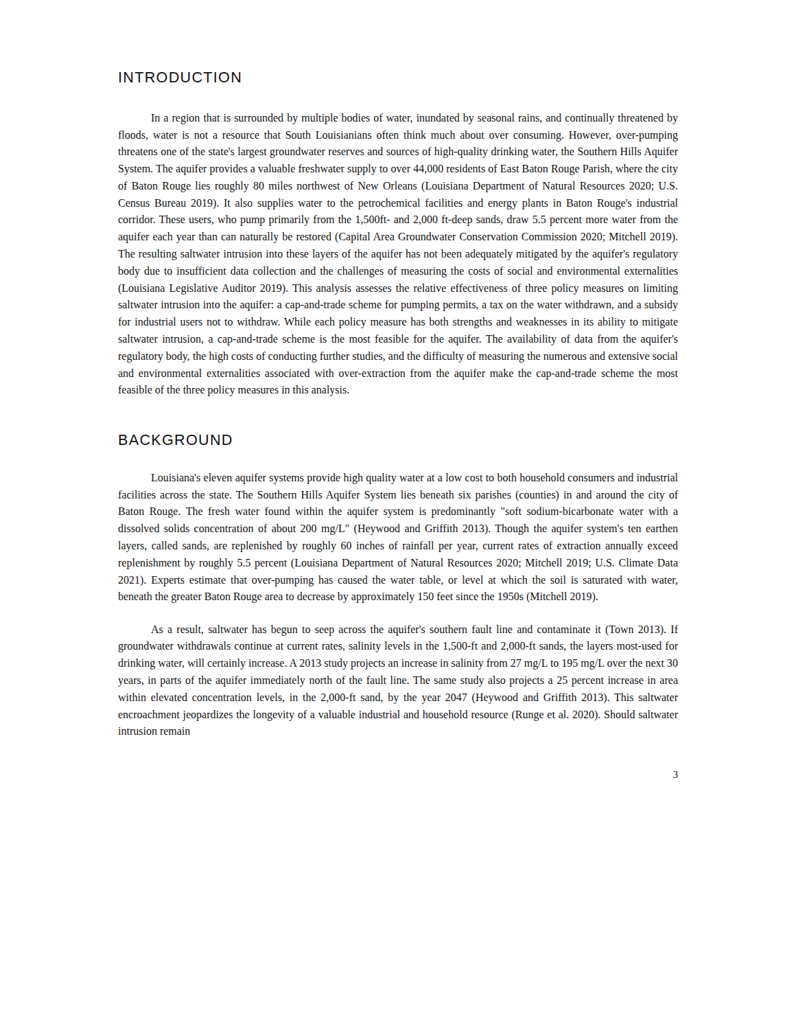INTRODUCTION
In a region that is surrounded by multiple bodies of water, inundated by seasonal rains, and continually threatened by floods, water is not a resource that South Louisianians often think much about over consuming. However, over-pumping threatens one of the state's largest groundwater reserves and sources of high-quality drinking water, the Southern Hills Aquifer System. The aquifer provides a valuable freshwater supply to over 44,000 residents of East Baton Rouge Parish, where the city of Baton Rouge lies roughly 80 miles northwest of New Orleans (Louisiana Department of Natural Resources 2020; U.S. Census Bureau 2019). It also supplies water to the petrochemical facilities and energy plants in Baton Rouge's industrial corridor. These users, who pump primarily from the 1,500ft- and 2,000 ft-deep sands, draw 5.5 percent more water from the aquifer each year than can naturally be restored (Capital Area Groundwater Conservation Commission 2020; Mitchell 2019). The resulting saltwater intrusion into these layers of the aquifer has not been adequately mitigated by the aquifer's regulatory body due to insufficient data collection and the challenges of measuring the costs of social and environmental externalities (Louisiana Legislative Auditor 2019). This analysis assesses the relative effectiveness of three policy measures on limiting saltwater intrusion into the aquifer: a cap-and-trade scheme for pumping permits, a tax on the water withdrawn, and a subsidy for industrial users not to withdraw. While each policy measure has both strengths and weaknesses in its ability to mitigate saltwater intrusion, a cap-and-trade scheme is the most feasible for the aquifer. The availability of data from the aquifer's regulatory body, the high costs of conducting further studies, and the difficulty of measuring the numerous and extensive social and environmental externalities associated with over-extraction from the aquifer make the cap-and-trade scheme the most feasible of the three policy measures in this analysis.
BACKGROUND
Louisiana's eleven aquifer systems provide high quality water at a low cost to both household consumers and industrial facilities across the state. The Southern Hills Aquifer System lies beneath six parishes (counties) in and around the city of Baton Rouge. The fresh water found within the aquifer system is predominantly "soft sodium-bicarbonate water with a dissolved solids concentration of about 200 mg/L" (Heywood and Griffith 2013). Though the aquifer system's ten earthen layers, called sands, are replenished by roughly 60 inches of rainfall per year, current rates of extraction annually exceed replenishment by roughly 5.5 percent (Louisiana Department of Natural Resources 2020; Mitchell 2019; U.S. Climate Data 2021). Experts estimate that over-pumping has caused the water table, or level at which the soil is saturated with water, beneath the greater Baton Rouge area to decrease by approximately 150 feet since the 1950s (Mitchell 2019).
As a result, saltwater has begun to seep across the aquifer's southern fault line and contaminate it (Town 2013). If groundwater withdrawals continue at current rates, salinity levels in the 1,500-ft and 2,000-ft sands, the layers most-used for drinking water, will certainly increase. A 2013 study projects an increase in salinity from 27 mg/L to 195 mg/L over the next 30 years, in parts of the aquifer immediately north of the fault line. The same study also projects a 25 percent increase in area within elevated concentration levels, in the 2,000-ft sand, by the year 2047 (Heywood and Griffith 2013). This saltwater encroachment jeopardizes the longevity of a valuable industrial and household resource (Runge et al. 2020). Should saltwater intrusion remain
3